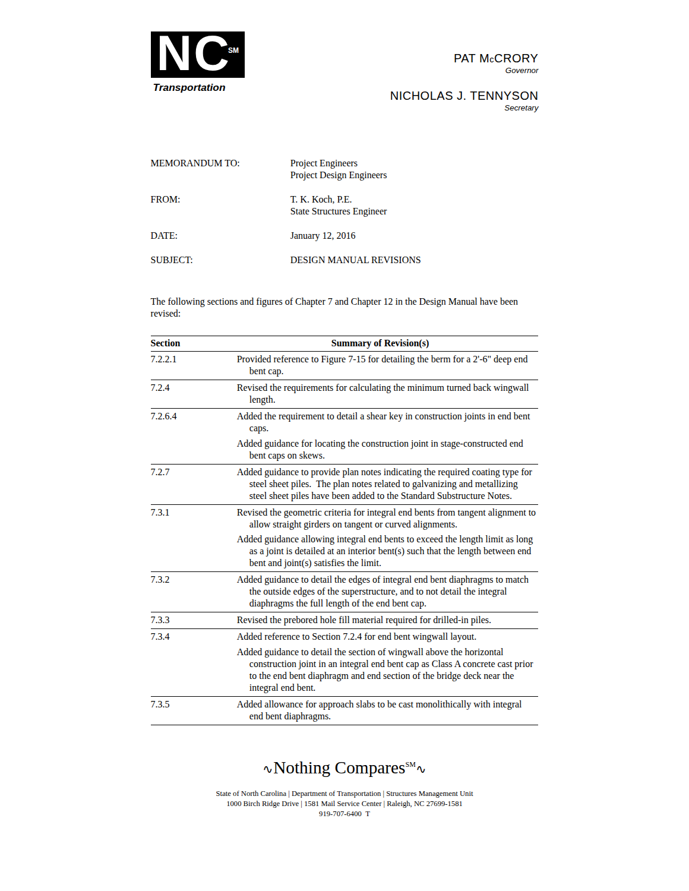N CSM
Transportation
PAT Mc CRORY
Governor
NICHOLAS J. TENNYSON
Secretary
| MEMORANDUM TO: | Project Engineers Project Design Engineers |
| FROM: | T. K. Koch, P.E. State Structures Engineer |
| DATE: | January 12, 2016 |
| SUBJECT: | DESIGN MANUAL REVISIONS |
The following sections and figures of Chapter 7 and Chapter 12 in the Design Manual have been revised:
| Section | Summary of Revision(s) |
| --- | --- |
| 7.2.2.1 | Provided reference to Figure 7-15 for detailing the berm for a 2'-6" deep end bent cap. |
| 7.2.4 | Revised the requirements for calculating the minimum turned back wingwall length. |
| 7.2.6.4 | Added the requirement to detail a shear key in construction joints in end bent caps. Added guidance for locating the construction joint in stage-constructed end bent caps on skews. |
| 7.2.7 | Added guidance to provide plan notes indicating the required coating type for steel sheet piles. The plan notes related to galvanizing and metallizing steel sheet piles have been added to the Standard Substructure Notes. |
| 7.3.1 | Revised the geometric criteria for integral end bents from tangent alignment to allow straight girders on tangent or curved alignments. Added guidance allowing integral end bents to exceed the length limit as long as a joint is detailed at an interior bent(s) such that the length between end bent and joint(s) satisfies the limit. |
| 7.3.2 | Added guidance to detail the edges of integral end bent diaphragms to match the outside edges of the superstructure, and to not detail the integral diaphragms the full length of the end bent cap. |
| 7.3.3 | Revised the prebored hole fill material required for drilled-in piles. |
| 7.3.4 | Added reference to Section 7.2.4 for end bent wingwall layout. Added guidance to detail the section of wingwall above the horizontal construction joint in an integral end bent cap as Class A concrete cast prior to the end bent diaphragm and end section of the bridge deck near the integral end bent. |
| 7.3.5 | Added allowance for approach slabs to be cast monolithically with integral end bent diaphragms. |
∿Nothing ComparesSM∿
State of North Carolina | Department of Transportation | Structures Management Unit
1000 Birch Ridge Drive | 1581 Mail Service Center | Raleigh, NC 27699-1581
919-707-6400 T